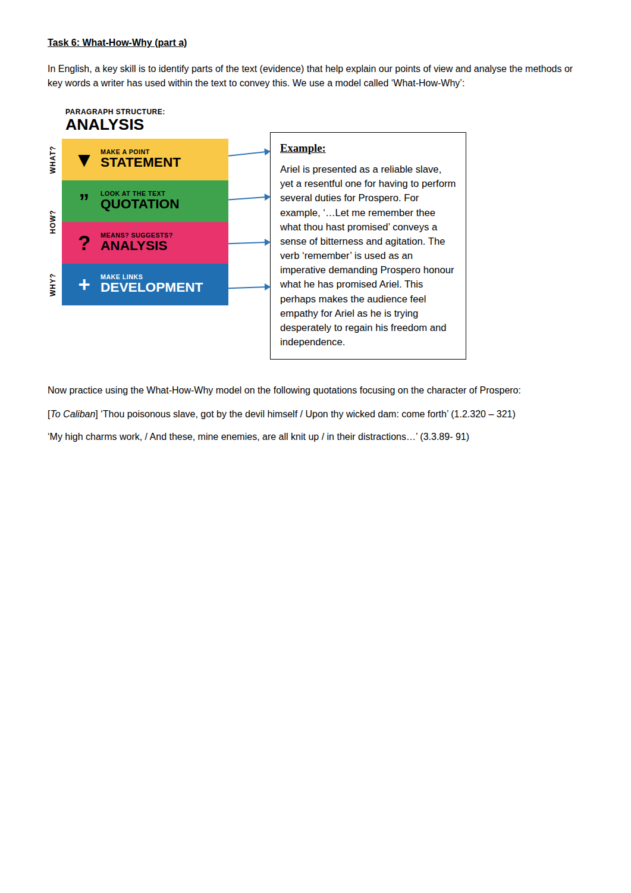Task 6: What-How-Why (part a)
In English, a key skill is to identify parts of the text (evidence) that help explain our points of view and analyse the methods or key words a writer has used within the text to convey this. We use a model called ‘What-How-Why’:
PARAGRAPH STRUCTURE: ANALYSIS
WHAT?
HOW?
WHY?
▼ MAKE A POINT STATEMENT
” LOOK AT THE TEXT QUOTATION
? MEANS? SUGGESTS? ANALYSIS
+ MAKE LINKS DEVELOPMENT
Example:
Ariel is presented as a reliable slave, yet a resentful one for having to perform several duties for Prospero. For example, ‘…Let me remember thee what thou hast promised’ conveys a sense of bitterness and agitation. The verb ‘remember’ is used as an imperative demanding Prospero honour what he has promised Ariel. This perhaps makes the audience feel empathy for Ariel as he is trying desperately to regain his freedom and independence.
Now practice using the What-How-Why model on the following quotations focusing on the character of Prospero:
[To Caliban] ‘Thou poisonous slave, got by the devil himself / Upon thy wicked dam: come forth’ (1.2.320 – 321)
‘My high charms work, / And these, mine enemies, are all knit up / in their distractions…’ (3.3.89- 91)